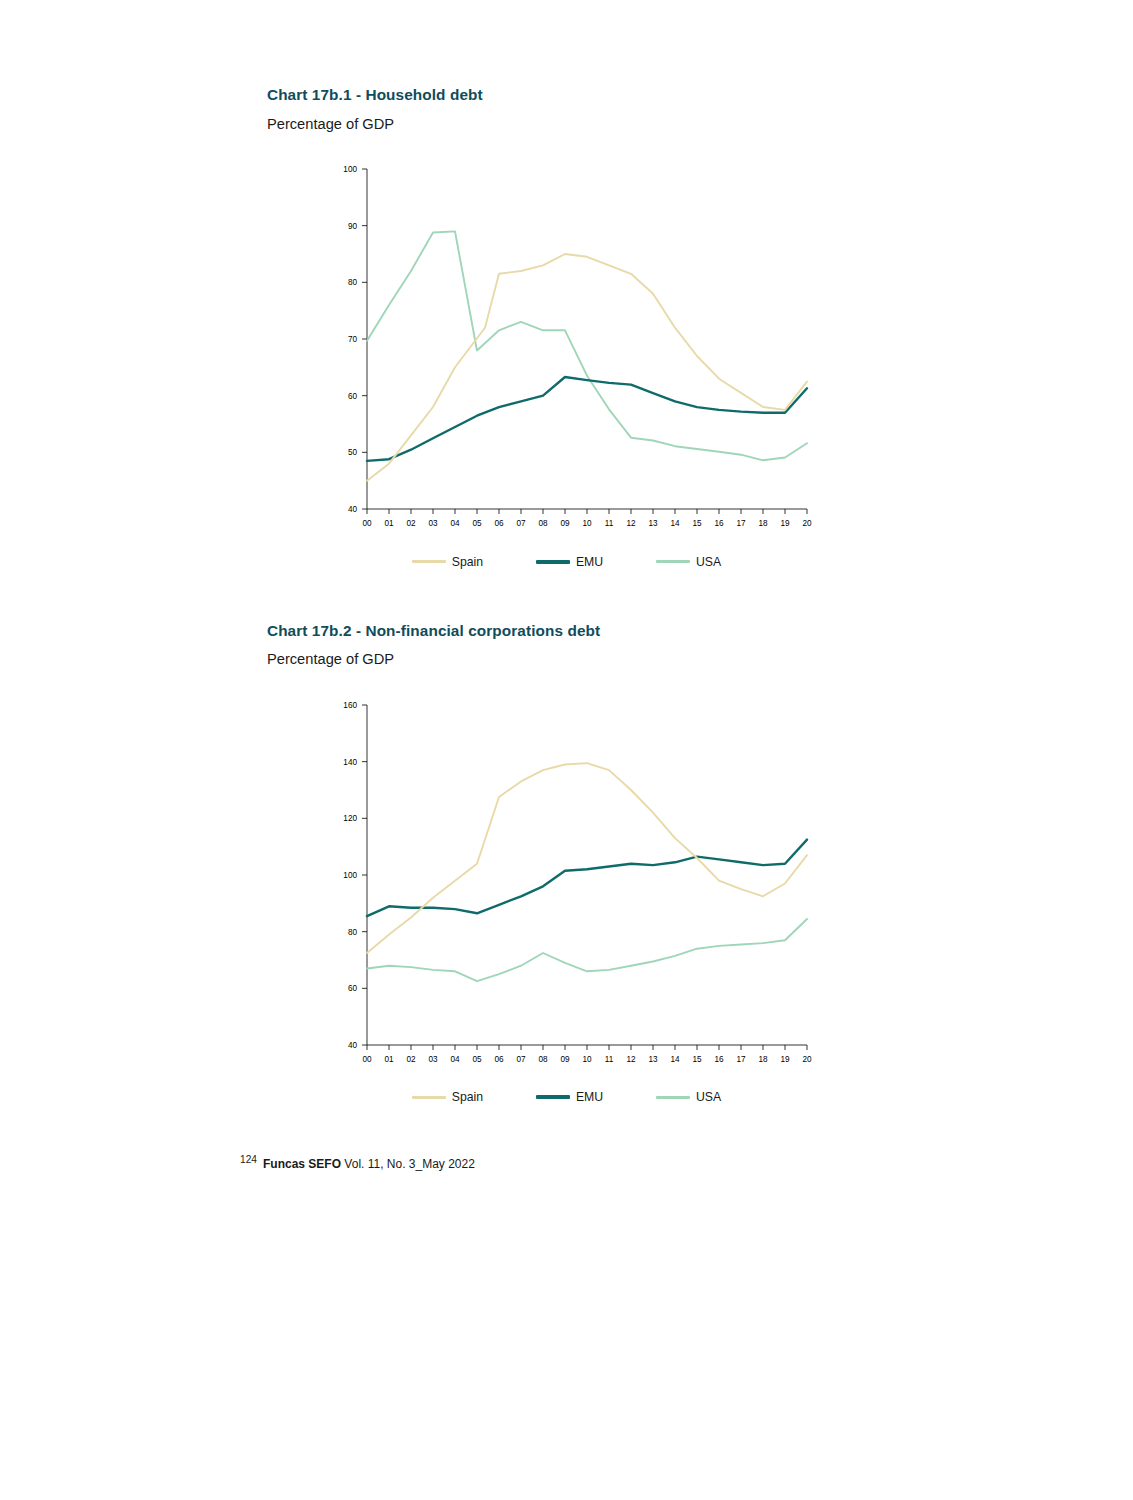Chart 17b.1 - Household debt
Percentage of GDP
40 50 60 70 80 90 100 00 01 02 03 04 05 06 07 08 09 10 11 12 13 14 15 16 17 18 19 20
Spain
EMU
USA
Chart 17b.2 - Non-financial corporations debt
Percentage of GDP
40 60 80 100 120 140 160 00 01 02 03 04 05 06 07 08 09 10 11 12 13 14 15 16 17 18 19 20
Spain
EMU
USA
124 Funcas SEFO Vol. 11, No. 3_May 2022